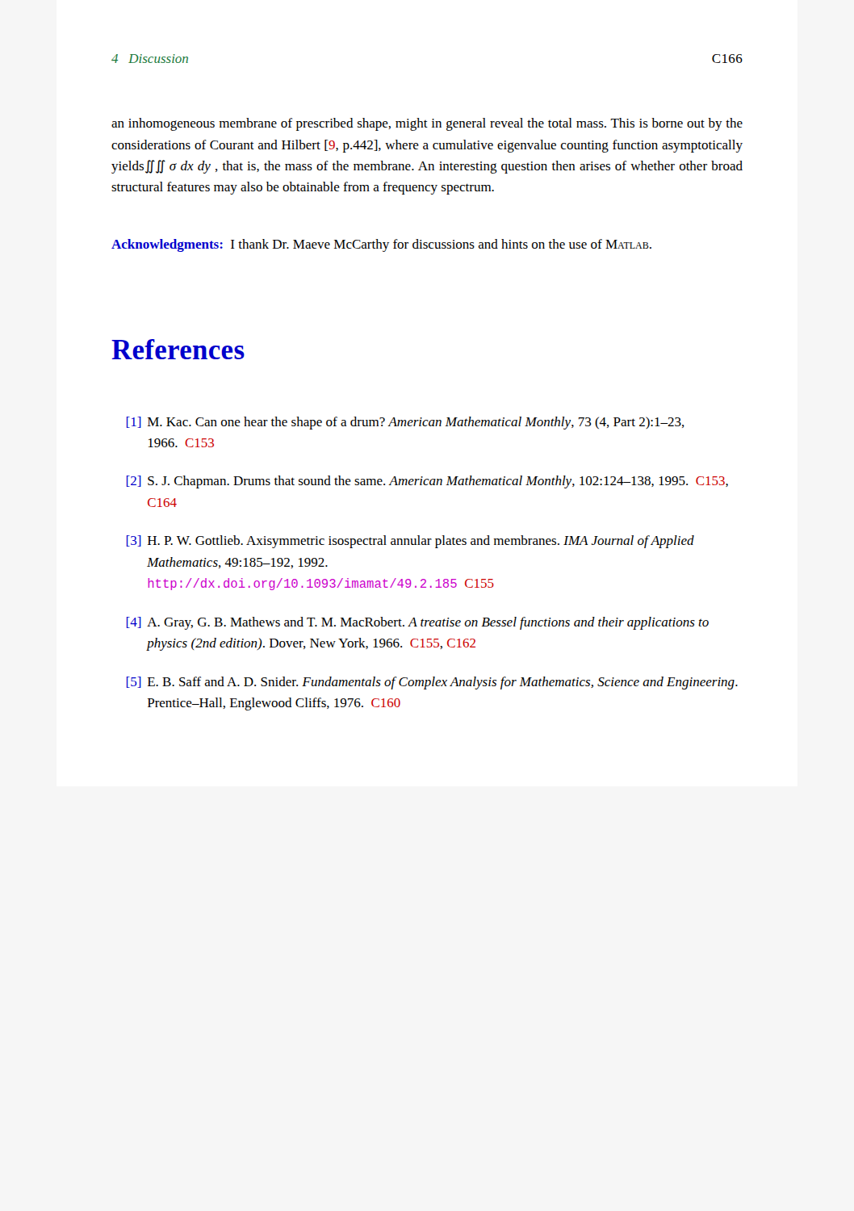4 Discussion C166
an inhomogeneous membrane of prescribed shape, might in general reveal the total mass. This is borne out by the considerations of Courant and Hilbert [9, p.442], where a cumulative eigenvalue counting function asymptotically yields∬∬ σ dx dy , that is, the mass of the membrane. An interesting question then arises of whether other broad structural features may also be obtainable from a frequency spectrum.
Acknowledgments: I thank Dr. Maeve McCarthy for discussions and hints on the use of Matlab.
References
[1] M. Kac. Can one hear the shape of a drum? American Mathematical Monthly, 73 (4, Part 2):1–23, 1966. C153
[2] S. J. Chapman. Drums that sound the same. American Mathematical Monthly, 102:124–138, 1995. C153, C164
[3] H. P. W. Gottlieb. Axisymmetric isospectral annular plates and membranes. IMA Journal of Applied Mathematics, 49:185–192, 1992.
http://dx.doi.org/10.1093/imamat/49.2.185 C155
[4] A. Gray, G. B. Mathews and T. M. MacRobert. A treatise on Bessel functions and their applications to physics (2nd edition). Dover, New York, 1966. C155, C162
[5] E. B. Saff and A. D. Snider. Fundamentals of Complex Analysis for Mathematics, Science and Engineering. Prentice–Hall, Englewood Cliffs, 1976. C160